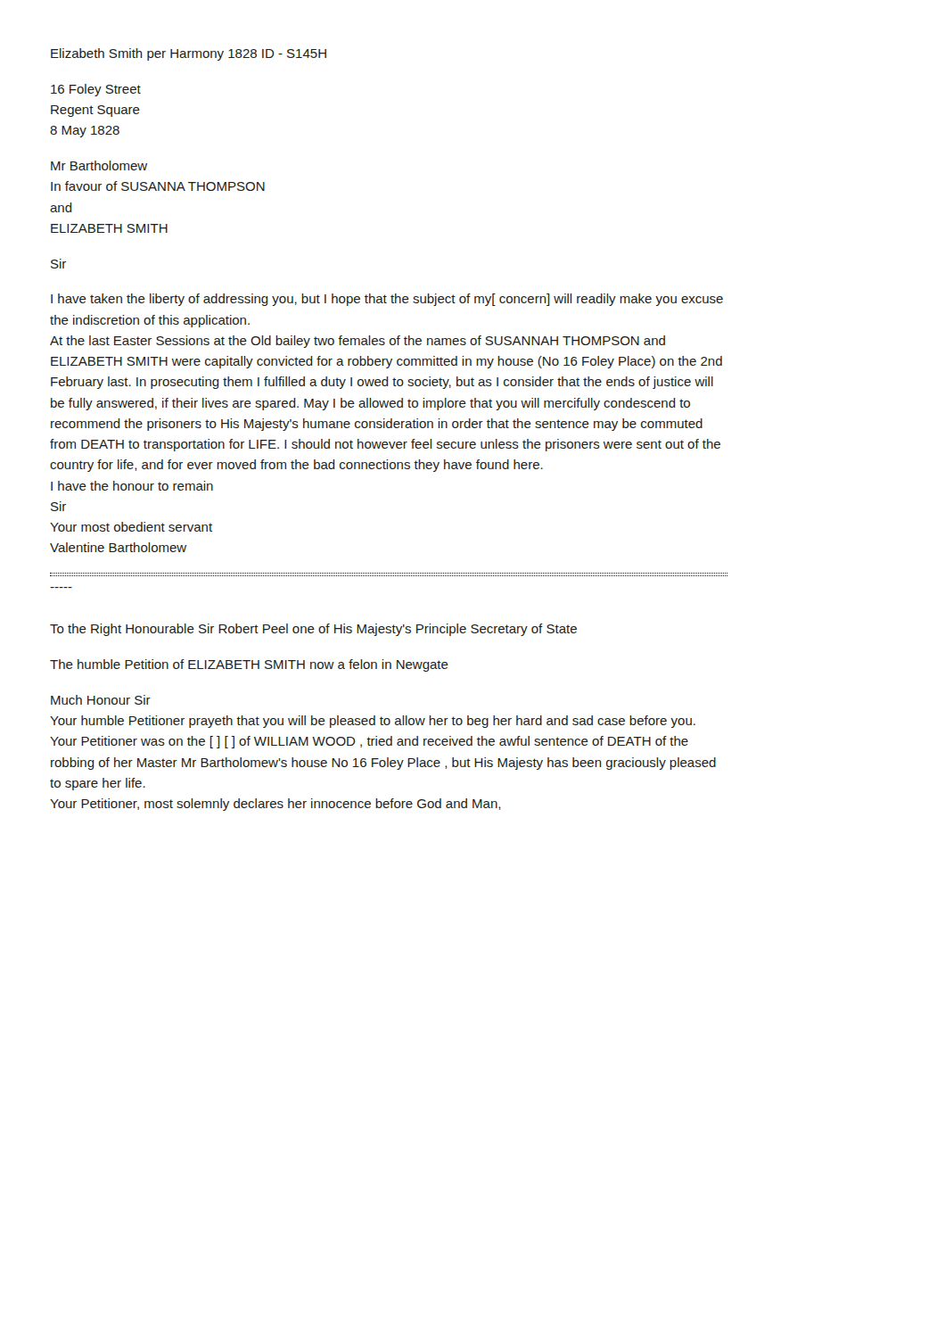Elizabeth Smith per Harmony 1828 ID - S145H
16 Foley Street
Regent Square
8 May 1828
Mr Bartholomew
In favour of SUSANNA THOMPSON
and
ELIZABETH SMITH
Sir
I have taken the liberty of addressing you, but I hope that the subject of my[ concern] will readily make you excuse the indiscretion of this application.
At the last Easter Sessions at the Old bailey two females of the names of SUSANNAH THOMPSON and ELIZABETH SMITH were capitally convicted for a robbery committed in my house (No 16 Foley Place) on the 2nd February last. In prosecuting them I fulfilled a duty I owed to society, but as I consider that the ends of justice will be fully answered, if their lives are spared. May I be allowed to implore that you will mercifully condescend to recommend the prisoners to His Majesty's humane consideration in order that the sentence may be commuted from DEATH to transportation for LIFE. I should not however feel secure unless the prisoners were sent out of the country for life, and for ever moved from the bad connections they have found here.
I have the honour to remain
Sir
Your most obedient servant
Valentine Bartholomew
-----
To the Right Honourable Sir Robert Peel one of His Majesty's Principle Secretary of State
The humble Petition of ELIZABETH SMITH now a felon in Newgate
Much Honour Sir
Your humble Petitioner prayeth that you will be pleased to allow her to beg her hard and sad case before you.
Your Petitioner was on the [ ] [ ] of WILLIAM WOOD , tried and received the awful sentence of DEATH of the robbing of her Master Mr Bartholomew's house No 16 Foley Place , but His Majesty has been graciously pleased to spare her life.
Your Petitioner, most solemnly declares her innocence before God and Man,